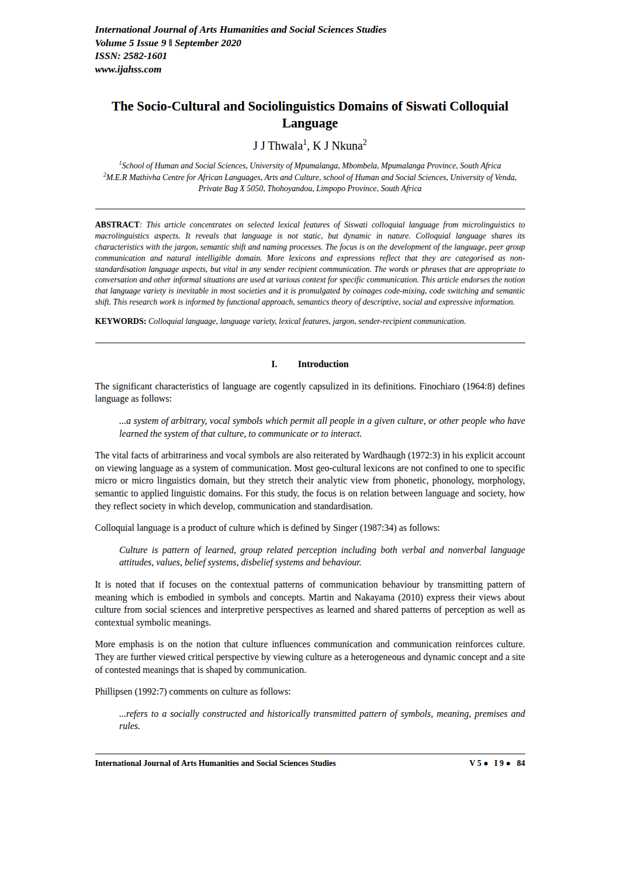International Journal of Arts Humanities and Social Sciences Studies
Volume 5 Issue 9 ‖ September 2020
ISSN: 2582-1601
www.ijahss.com
The Socio-Cultural and Sociolinguistics Domains of Siswati Colloquial Language
J J Thwala1, K J Nkuna2
1School of Human and Social Sciences, University of Mpumalanga, Mbombela, Mpumalanga Province, South Africa
2M.E.R Mathivha Centre for African Languages, Arts and Culture, school of Human and Social Sciences, University of Venda, Private Bag X 5050, Thohoyandou, Limpopo Province, South Africa
ABSTRACT: This article concentrates on selected lexical features of Siswati colloquial language from microlinguistics to macrolinguistics aspects. It reveals that language is not static, but dynamic in nature. Colloquial language shares its characteristics with the jargon, semantic shift and naming processes. The focus is on the development of the language, peer group communication and natural intelligible domain. More lexicons and expressions reflect that they are categorised as non-standardisation language aspects, but vital in any sender recipient communication. The words or phrases that are appropriate to conversation and other informal situations are used at various context for specific communication. This article endorses the notion that language variety is inevitable in most societies and it is promulgated by coinages code-mixing, code switching and semantic shift. This research work is informed by functional approach, semantics theory of descriptive, social and expressive information.
KEYWORDS: Colloquial language, language variety, lexical features, jargon, sender-recipient communication.
I. Introduction
The significant characteristics of language are cogently capsulized in its definitions. Finochiaro (1964:8) defines language as follows:
...a system of arbitrary, vocal symbols which permit all people in a given culture, or other people who have learned the system of that culture, to communicate or to interact.
The vital facts of arbitrariness and vocal symbols are also reiterated by Wardhaugh (1972:3) in his explicit account on viewing language as a system of communication. Most geo-cultural lexicons are not confined to one to specific micro or micro linguistics domain, but they stretch their analytic view from phonetic, phonology, morphology, semantic to applied linguistic domains. For this study, the focus is on relation between language and society, how they reflect society in which develop, communication and standardisation.
Colloquial language is a product of culture which is defined by Singer (1987:34) as follows:
Culture is pattern of learned, group related perception including both verbal and nonverbal language attitudes, values, belief systems, disbelief systems and behaviour.
It is noted that if focuses on the contextual patterns of communication behaviour by transmitting pattern of meaning which is embodied in symbols and concepts. Martin and Nakayama (2010) express their views about culture from social sciences and interpretive perspectives as learned and shared patterns of perception as well as contextual symbolic meanings.
More emphasis is on the notion that culture influences communication and communication reinforces culture. They are further viewed critical perspective by viewing culture as a heterogeneous and dynamic concept and a site of contested meanings that is shaped by communication.
Phillipsen (1992:7) comments on culture as follows:
...refers to a socially constructed and historically transmitted pattern of symbols, meaning, premises and rules.
International Journal of Arts Humanities and Social Sciences Studies V 5 ● I 9 ● 84